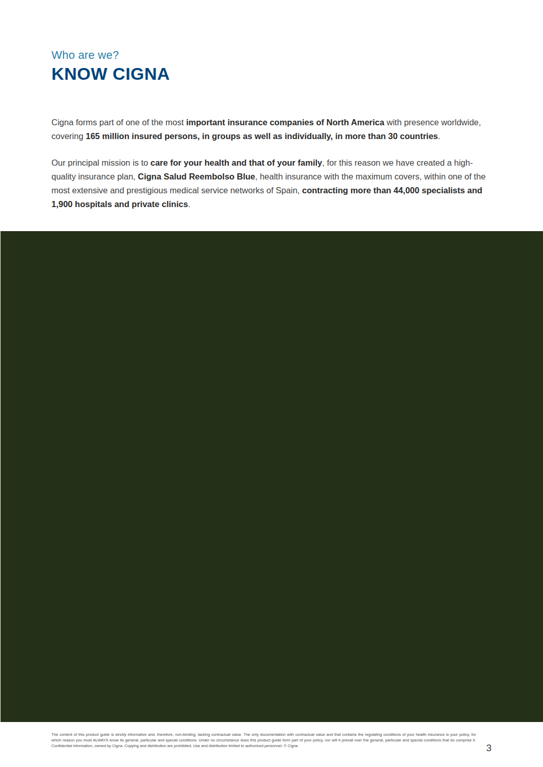Who are we?
KNOW CIGNA
Cigna forms part of one of the most important insurance companies of North America with presence worldwide, covering 165 million insured persons, in groups as well as individually, in more than 30 countries.
Our principal mission is to care for your health and that of your family, for this reason we have created a high-quality insurance plan, Cigna Salud Reembolso Blue, health insurance with the maximum covers, within one of the most extensive and prestigious medical service networks of Spain, contracting more than 44,000 specialists and 1,900 hospitals and private clinics.
The content of this product guide is strictly informative and, therefore, non-binding, lacking contractual value. The only documentation with contractual value and that contains the regulating conditions of your health insurance is your policy, for which reason you must ALWAYS know its general, particular and special conditions. Under no circumstance does this product guide form part of your policy, nor will it prevail over the general, particular and special conditions that do comprise it. Confidential information, owned by Cigna. Copying and distribution are prohibited. Use and distribution limited to authorized personnel. © Cigna
3